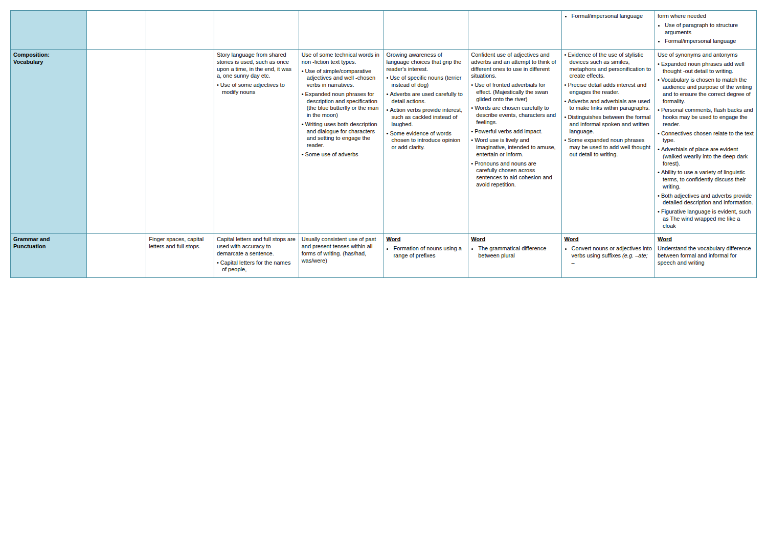| | | | | | | | Formal/impersonal language | form where needed Use of paragraph to structure arguments Formal/impersonal language |
| Composition: Vocabulary | | | Story language from shared stories is used, such as once upon a time, in the end, it was a, one sunny day etc. Use of some adjectives to modify nouns | Use of some technical words in non -fiction text types. Use of simple/comparative adjectives and well -chosen verbs in narratives. Expanded noun phrases for description and specification (the blue butterfly or the man in the moon) Writing uses both description and dialogue for characters and setting to engage the reader. Some use of adverbs | Growing awareness of language choices that grip the reader's interest. Use of specific nouns (terrier instead of dog) Adverbs are used carefully to detail actions. Action verbs provide interest, such as cackled instead of laughed. Some evidence of words chosen to introduce opinion or add clarity. | Confident use of adjectives and adverbs and an attempt to think of different ones to use in different situations. Use of fronted adverbials for effect. (Majestically the swan glided onto the river) Words are chosen carefully to describe events, characters and feelings. Powerful verbs add impact. Word use is lively and imaginative, intended to amuse, entertain or inform. Pronouns and nouns are carefully chosen across sentences to aid cohesion and avoid repetition. | Evidence of the use of stylistic devices such as similes, metaphors and personification to create effects. Precise detail adds interest and engages the reader. Adverbs and adverbials are used to make links within paragraphs. Distinguishes between the formal and informal spoken and written language. Some expanded noun phrases may be used to add well thought out detail to writing. | Use of synonyms and antonyms Expanded noun phrases add well thought -out detail to writing. Vocabulary is chosen to match the audience and purpose of the writing and to ensure the correct degree of formality. Personal comments, flash backs and hooks may be used to engage the reader. Connectives chosen relate to the text type. Adverbials of place are evident (walked wearily into the deep dark forest). Ability to use a variety of linguistic terms, to confidently discuss their writing. Both adjectives and adverbs provide detailed description and information. Figurative language is evident, such as The wind wrapped me like a cloak |
| Grammar and Punctuation | | Finger spaces, capital letters and full stops. | Capital letters and full stops are used with accuracy to demarcate a sentence. Capital letters for the names of people, | Usually consistent use of past and present tenses within all forms of writing. (has/had, was/were) | Word Formation of nouns using a range of prefixes | Word The grammatical difference between plural | Word Convert nouns or adjectives into verbs using suffixes (e.g. –ate; – | Word Understand the vocabulary difference between formal and informal for speech and writing |